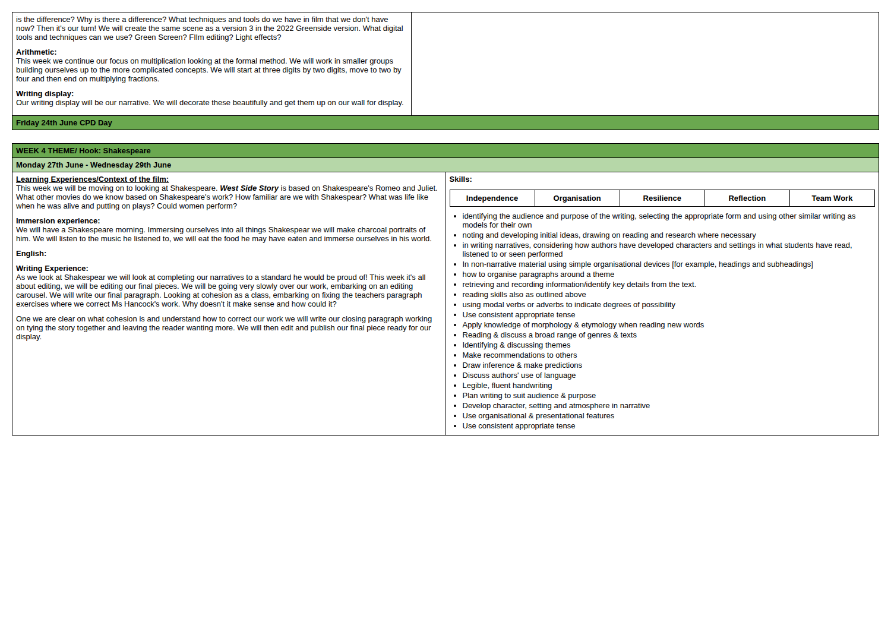| is the difference? Why is there a difference? What techniques and tools do we have in film that we don't have now? Then it's our turn! We will create the same scene as a version 3 in the 2022 Greenside version. What digital tools and techniques can we use? Green Screen? FIlm editing? Light effects? Arithmetic: This week we continue our focus on multiplication looking at the formal method. We will work in smaller groups building ourselves up to the more complicated concepts. We will start at three digits by two digits, move to two by four and then end on multiplying fractions. Writing display: Our writing display will be our narrative. We will decorate these beautifully and get them up on our wall for display. | |
| Friday 24th June CPD Day |
| WEEK 4 THEME/ Hook: Shakespeare |
| Monday 27th June - Wednesday 29th June |
| Learning Experiences/Context of the film: This week we will be moving on to looking at Shakespeare. West Side Story is based on Shakespeare's Romeo and Juliet. What other movies do we know based on Shakespeare's work? How familiar are we with Shakespear? What was life like when he was alive and putting on plays? Could women perform? Immersion experience: We will have a Shakespeare morning. Immersing ourselves into all things Shakespear we will make charcoal portraits of him. We will listen to the music he listened to, we will eat the food he may have eaten and immerse ourselves in his world. English: Writing Experience: As we look at Shakespear we will look at completing our narratives to a standard he would be proud of! This week it's all about editing, we will be editing our final pieces. We will be going very slowly over our work, embarking on an editing carousel. We will write our final paragraph. Looking at cohesion as a class, embarking on fixing the teachers paragraph exercises where we correct Ms Hancock's work. Why doesn't it make sense and how could it? One we are clear on what cohesion is and understand how to correct our work we will write our closing paragraph working on tying the story together and leaving the reader wanting more. We will then edit and publish our final piece ready for our display. | Skills: / Independence / Organisation / Resilience / Reflection / Team Work / identifying the audience and purpose of the writing, selecting the appropriate form and using other similar writing as models for their own noting and developing initial ideas, drawing on reading and research where necessary in writing narratives, considering how authors have developed characters and settings in what students have read, listened to or seen performed In non-narrative material using simple organisational devices [for example, headings and subheadings] how to organise paragraphs around a theme retrieving and recording information/identify key details from the text. reading skills also as outlined above using modal verbs or adverbs to indicate degrees of possibility Use consistent appropriate tense Apply knowledge of morphology & etymology when reading new words Reading & discuss a broad range of genres & texts Identifying & discussing themes Make recommendations to others Draw inference & make predictions Discuss authors' use of language Legible, fluent handwriting Plan writing to suit audience & purpose Develop character, setting and atmosphere in narrative Use organisational & presentational features Use consistent appropriate tense |